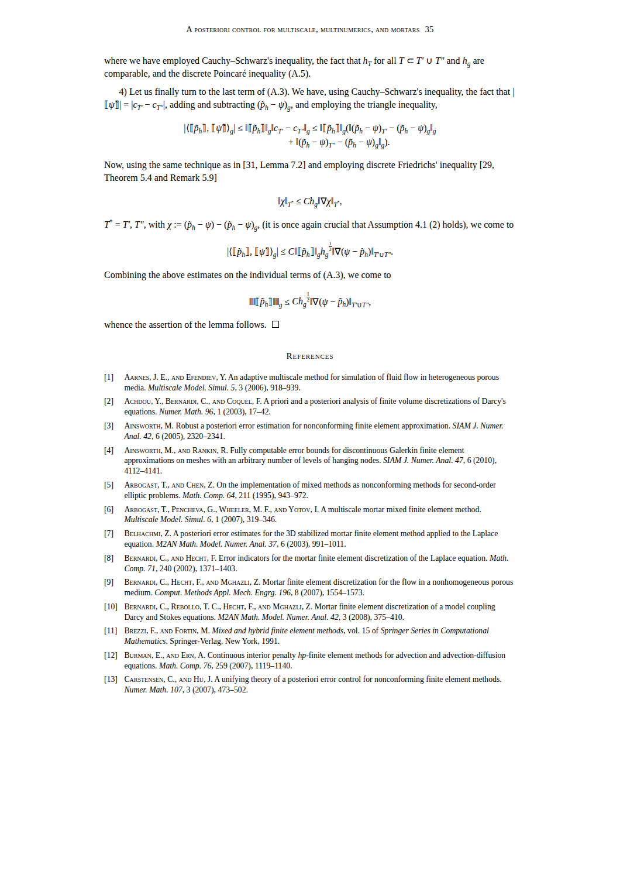A posteriori control for multiscale, multinumerics, and mortars35
where we have employed Cauchy–Schwarz's inequality, the fact that hT for all T ⊂ T′ ∪ T″ and hg are comparable, and the discrete Poincaré inequality (A.5).
4) Let us finally turn to the last term of (A.3). We have, using Cauchy–Schwarz's inequality, the fact that |⟦ψ̃⟧| = |cT′ − cT″|, adding and subtracting (p̃h − ψ)g, and employing the triangle inequality,
|⟨⟦p̃h⟧, ⟦ψ̃⟧⟩g| ≤ ‖⟦p̃h⟧‖g‖cT′ − cT″‖g ≤ ‖⟦p̃h⟧‖g(‖(p̃h − ψ)T′ − (p̃h − ψ)g‖g
+ ‖(p̃h − ψ)T″ − (p̃h − ψ)g‖g).
Now, using the same technique as in [31, Lemma 7.2] and employing discrete Friedrichs' inequality [29, Theorem 5.4 and Remark 5.9]
‖χ‖T* ≤ Chg‖∇χ‖T*,
T* = T′, T″, with χ := (p̃h − ψ) − (p̃h − ψ)g, (it is once again crucial that Assumption 4.1 (2) holds), we come to
|⟨⟦p̃h⟧, ⟦ψ̃⟧⟩g| ≤ C‖⟦p̃h⟧‖ghg12‖∇(ψ − p̃h)‖T′∪T″.
Combining the above estimates on the individual terms of (A.3), we come to
‖‖‖⟦p̃h⟧‖‖‖g ≤ Chg12‖∇(ψ − p̃h)‖T′∪T″,
whence the assertion of the lemma follows.
References
[1] Aarnes, J. E., and Efendiev, Y. An adaptive multiscale method for simulation of fluid flow in heterogeneous porous media. Multiscale Model. Simul. 5, 3 (2006), 918–939.
[2] Achdou, Y., Bernardi, C., and Coquel, F. A priori and a posteriori analysis of finite volume discretizations of Darcy's equations. Numer. Math. 96, 1 (2003), 17–42.
[3] Ainsworth, M. Robust a posteriori error estimation for nonconforming finite element approximation. SIAM J. Numer. Anal. 42, 6 (2005), 2320–2341.
[4] Ainsworth, M., and Rankin, R. Fully computable error bounds for discontinuous Galerkin finite element approximations on meshes with an arbitrary number of levels of hanging nodes. SIAM J. Numer. Anal. 47, 6 (2010), 4112–4141.
[5] Arbogast, T., and Chen, Z. On the implementation of mixed methods as nonconforming methods for second-order elliptic problems. Math. Comp. 64, 211 (1995), 943–972.
[6] Arbogast, T., Pencheva, G., Wheeler, M. F., and Yotov, I. A multiscale mortar mixed finite element method. Multiscale Model. Simul. 6, 1 (2007), 319–346.
[7] Belhachmi, Z. A posteriori error estimates for the 3D stabilized mortar finite element method applied to the Laplace equation. M2AN Math. Model. Numer. Anal. 37, 6 (2003), 991–1011.
[8] Bernardi, C., and Hecht, F. Error indicators for the mortar finite element discretization of the Laplace equation. Math. Comp. 71, 240 (2002), 1371–1403.
[9] Bernardi, C., Hecht, F., and Mghazli, Z. Mortar finite element discretization for the flow in a nonhomogeneous porous medium. Comput. Methods Appl. Mech. Engrg. 196, 8 (2007), 1554–1573.
[10] Bernardi, C., Rebollo, T. C., Hecht, F., and Mghazli, Z. Mortar finite element discretization of a model coupling Darcy and Stokes equations. M2AN Math. Model. Numer. Anal. 42, 3 (2008), 375–410.
[11] Brezzi, F., and Fortin, M. Mixed and hybrid finite element methods, vol. 15 of Springer Series in Computational Mathematics. Springer-Verlag, New York, 1991.
[12] Burman, E., and Ern, A. Continuous interior penalty hp-finite element methods for advection and advection-diffusion equations. Math. Comp. 76, 259 (2007), 1119–1140.
[13] Carstensen, C., and Hu, J. A unifying theory of a posteriori error control for nonconforming finite element methods. Numer. Math. 107, 3 (2007), 473–502.